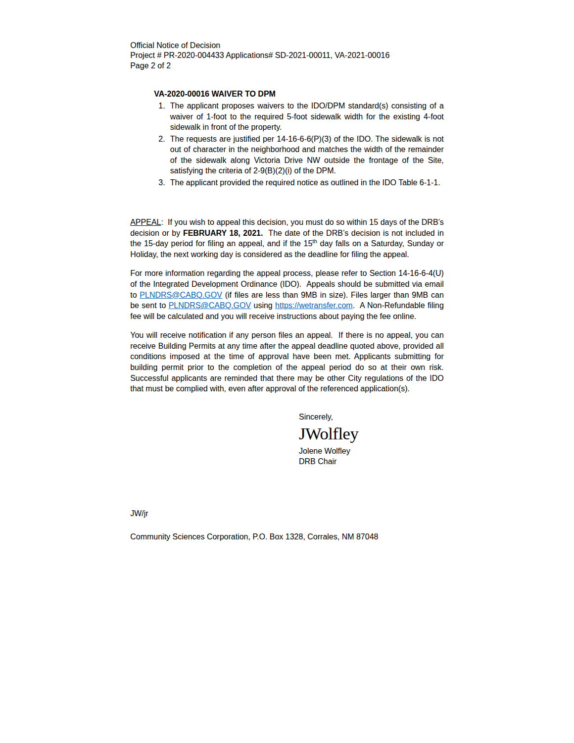Official Notice of Decision
Project # PR-2020-004433 Applications# SD-2021-00011, VA-2021-00016
Page 2 of 2
VA-2020-00016 WAIVER TO DPM
The applicant proposes waivers to the IDO/DPM standard(s) consisting of a waiver of 1-foot to the required 5-foot sidewalk width for the existing 4-foot sidewalk in front of the property.
The requests are justified per 14-16-6-6(P)(3) of the IDO. The sidewalk is not out of character in the neighborhood and matches the width of the remainder of the sidewalk along Victoria Drive NW outside the frontage of the Site, satisfying the criteria of 2-9(B)(2)(i) of the DPM.
The applicant provided the required notice as outlined in the IDO Table 6-1-1.
APPEAL: If you wish to appeal this decision, you must do so within 15 days of the DRB’s decision or by FEBRUARY 18, 2021. The date of the DRB’s decision is not included in the 15-day period for filing an appeal, and if the 15th day falls on a Saturday, Sunday or Holiday, the next working day is considered as the deadline for filing the appeal.
For more information regarding the appeal process, please refer to Section 14-16-6-4(U) of the Integrated Development Ordinance (IDO). Appeals should be submitted via email to PLNDRS@CABQ.GOV (if files are less than 9MB in size). Files larger than 9MB can be sent to PLNDRS@CABQ.GOV using https://wetransfer.com. A Non-Refundable filing fee will be calculated and you will receive instructions about paying the fee online.
You will receive notification if any person files an appeal. If there is no appeal, you can receive Building Permits at any time after the appeal deadline quoted above, provided all conditions imposed at the time of approval have been met. Applicants submitting for building permit prior to the completion of the appeal period do so at their own risk. Successful applicants are reminded that there may be other City regulations of the IDO that must be complied with, even after approval of the referenced application(s).
Sincerely,
JWolfley
Jolene Wolfley
DRB Chair
JW/jr
Community Sciences Corporation, P.O. Box 1328, Corrales, NM 87048